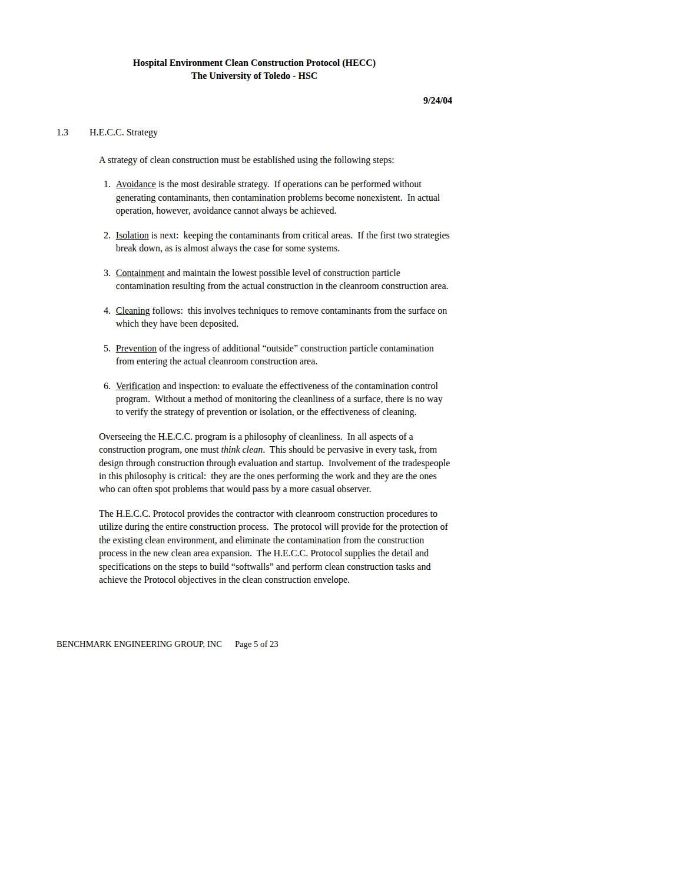Hospital Environment Clean Construction Protocol (HECC) The University of Toledo - HSC
9/24/04
1.3 H.E.C.C. Strategy
A strategy of clean construction must be established using the following steps:
Avoidance is the most desirable strategy. If operations can be performed without generating contaminants, then contamination problems become nonexistent. In actual operation, however, avoidance cannot always be achieved.
Isolation is next: keeping the contaminants from critical areas. If the first two strategies break down, as is almost always the case for some systems.
Containment and maintain the lowest possible level of construction particle contamination resulting from the actual construction in the cleanroom construction area.
Cleaning follows: this involves techniques to remove contaminants from the surface on which they have been deposited.
Prevention of the ingress of additional “outside” construction particle contamination from entering the actual cleanroom construction area.
Verification and inspection: to evaluate the effectiveness of the contamination control program. Without a method of monitoring the cleanliness of a surface, there is no way to verify the strategy of prevention or isolation, or the effectiveness of cleaning.
Overseeing the H.E.C.C. program is a philosophy of cleanliness. In all aspects of a construction program, one must think clean. This should be pervasive in every task, from design through construction through evaluation and startup. Involvement of the tradespeople in this philosophy is critical: they are the ones performing the work and they are the ones who can often spot problems that would pass by a more casual observer.
The H.E.C.C. Protocol provides the contractor with cleanroom construction procedures to utilize during the entire construction process. The protocol will provide for the protection of the existing clean environment, and eliminate the contamination from the construction process in the new clean area expansion. The H.E.C.C. Protocol supplies the detail and specifications on the steps to build “softwalls” and perform clean construction tasks and achieve the Protocol objectives in the clean construction envelope.
BENCHMARK ENGINEERING GROUP, INC Page 5 of 23